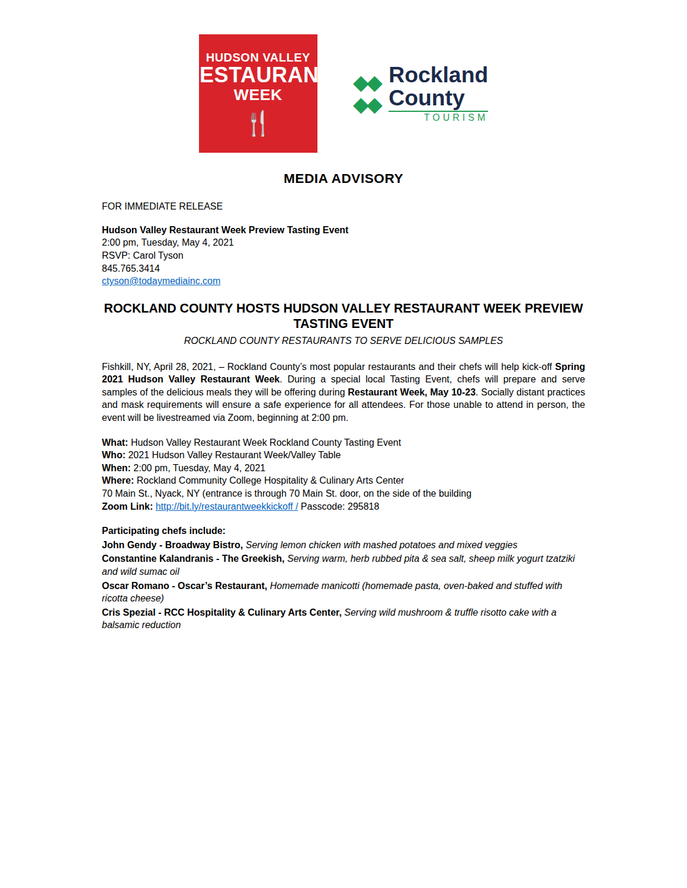HUDSON VALLEY
RESTAURANT
WEEK
🍴
◆◆
◆◆ Rockland
County
TOURISM
MEDIA ADVISORY
FOR IMMEDIATE RELEASE
Hudson Valley Restaurant Week Preview Tasting Event
2:00 pm, Tuesday, May 4, 2021
RSVP: Carol Tyson
845.765.3414
ctyson@todaymediainc.com
ROCKLAND COUNTY HOSTS HUDSON VALLEY RESTAURANT WEEK PREVIEW TASTING EVENT
ROCKLAND COUNTY RESTAURANTS TO SERVE DELICIOUS SAMPLES
Fishkill, NY, April 28, 2021, – Rockland County’s most popular restaurants and their chefs will help kick-off Spring 2021 Hudson Valley Restaurant Week. During a special local Tasting Event, chefs will prepare and serve samples of the delicious meals they will be offering during Restaurant Week, May 10-23. Socially distant practices and mask requirements will ensure a safe experience for all attendees. For those unable to attend in person, the event will be livestreamed via Zoom, beginning at 2:00 pm.
What: Hudson Valley Restaurant Week Rockland County Tasting Event
Who: 2021 Hudson Valley Restaurant Week/Valley Table
When: 2:00 pm, Tuesday, May 4, 2021
Where: Rockland Community College Hospitality & Culinary Arts Center
70 Main St., Nyack, NY (entrance is through 70 Main St. door, on the side of the building
Zoom Link: http://bit.ly/restaurantweekkickoff / Passcode: 295818
Participating chefs include:
John Gendy - Broadway Bistro, Serving lemon chicken with mashed potatoes and mixed veggies
Constantine Kalandranis - The Greekish, Serving warm, herb rubbed pita & sea salt, sheep milk yogurt tzatziki and wild sumac oil
Oscar Romano - Oscar’s Restaurant, Homemade manicotti (homemade pasta, oven-baked and stuffed with ricotta cheese)
Cris Spezial - RCC Hospitality & Culinary Arts Center, Serving wild mushroom & truffle risotto cake with a balsamic reduction